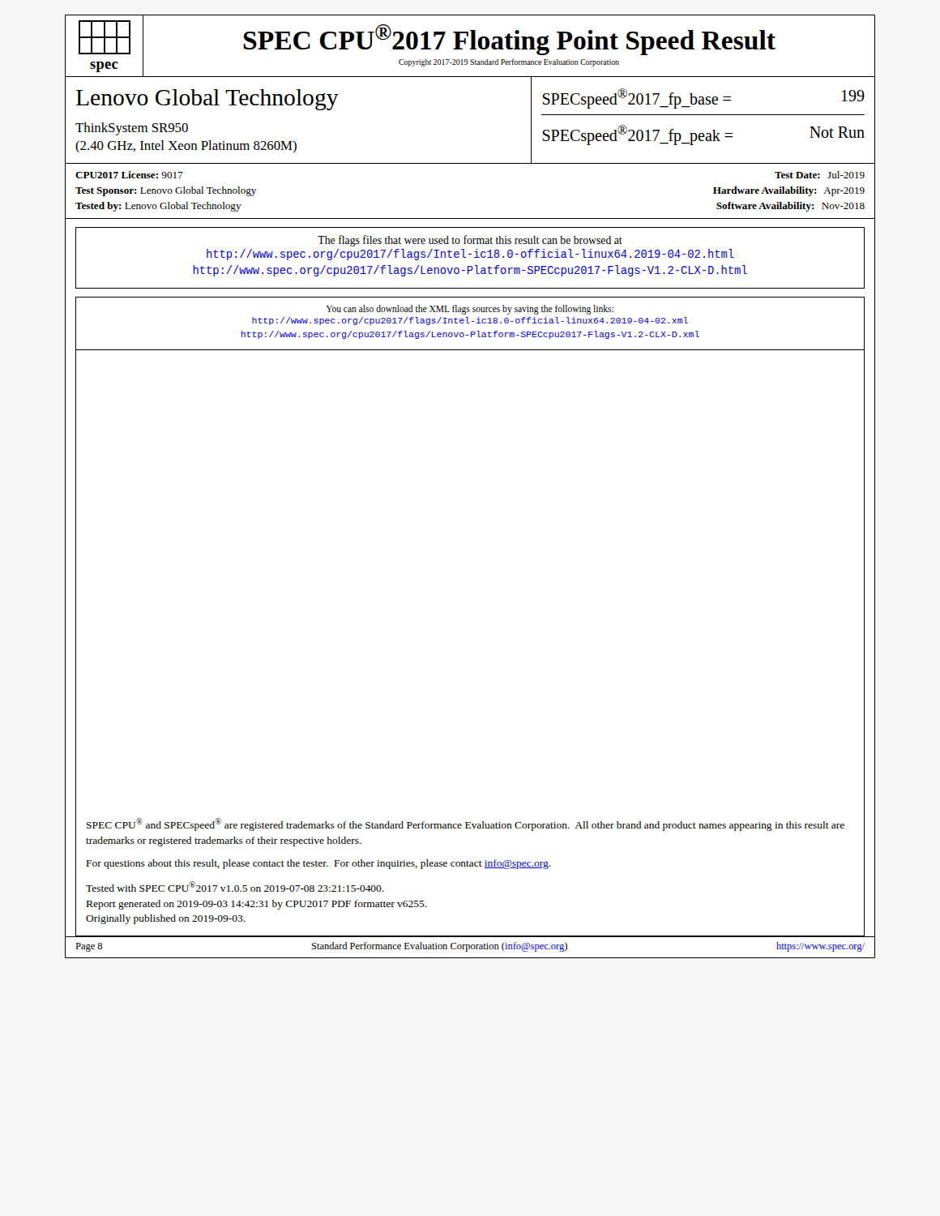spec
SPEC CPU®2017 Floating Point Speed Result
Copyright 2017-2019 Standard Performance Evaluation Corporation
Lenovo Global Technology
ThinkSystem SR950
(2.40 GHz, Intel Xeon Platinum 8260M)
SPECspeed®2017_fp_base = 199
SPECspeed®2017_fp_peak = Not Run
CPU2017 License: 9017
Test Sponsor: Lenovo Global Technology
Tested by: Lenovo Global Technology
Test Date: Jul-2019
Hardware Availability: Apr-2019
Software Availability: Nov-2018
The flags files that were used to format this result can be browsed at
http://www.spec.org/cpu2017/flags/Intel-ic18.0-official-linux64.2019-04-02.html
http://www.spec.org/cpu2017/flags/Lenovo-Platform-SPECcpu2017-Flags-V1.2-CLX-D.html
You can also download the XML flags sources by saving the following links:
http://www.spec.org/cpu2017/flags/Intel-ic18.0-official-linux64.2019-04-02.xml
http://www.spec.org/cpu2017/flags/Lenovo-Platform-SPECcpu2017-Flags-V1.2-CLX-D.xml
SPEC CPU® and SPECspeed® are registered trademarks of the Standard Performance Evaluation Corporation. All other brand and product names appearing in this result are trademarks or registered trademarks of their respective holders.
For questions about this result, please contact the tester. For other inquiries, please contact info@spec.org.
Tested with SPEC CPU®2017 v1.0.5 on 2019-07-08 23:21:15-0400.
Report generated on 2019-09-03 14:42:31 by CPU2017 PDF formatter v6255.
Originally published on 2019-09-03.
Page 8
Standard Performance Evaluation Corporation (info@spec.org)
https://www.spec.org/